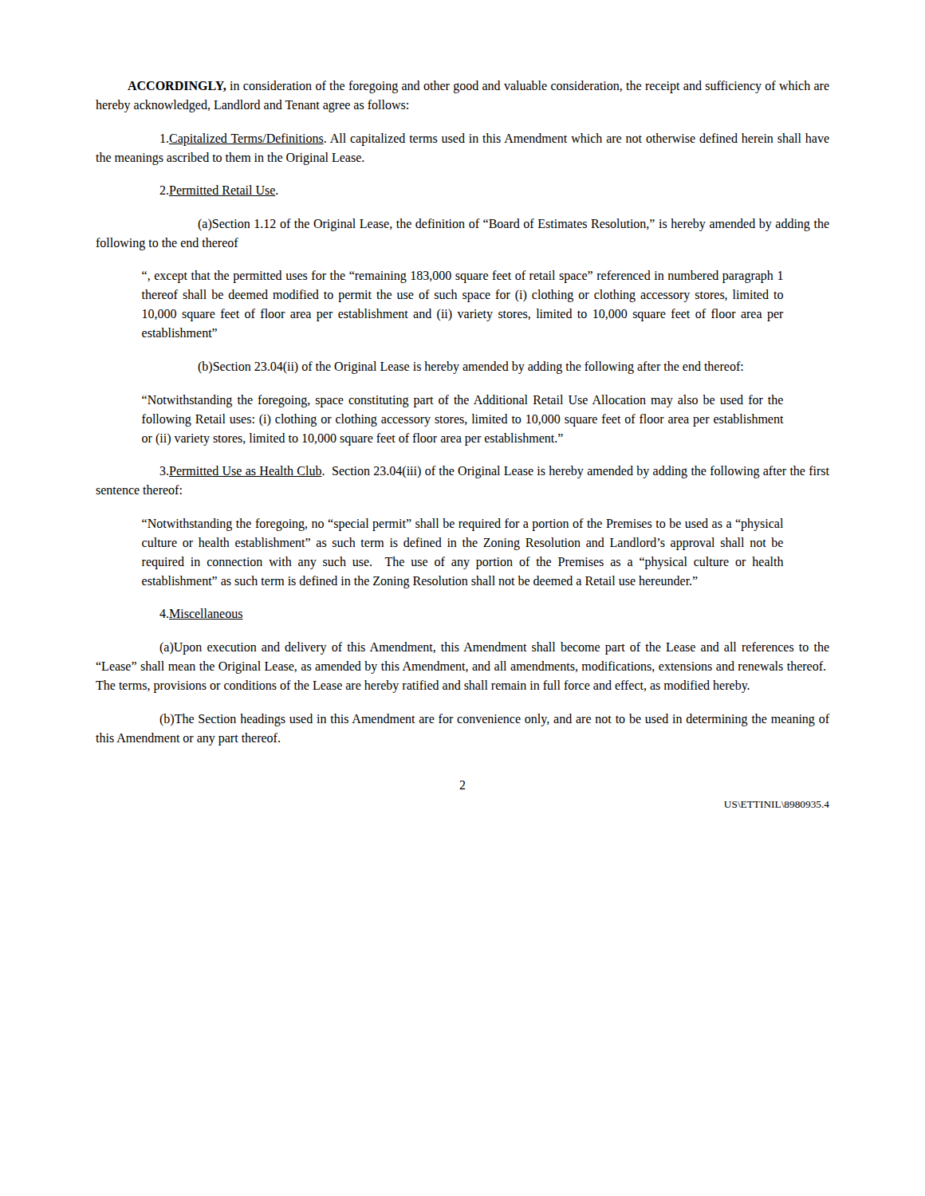ACCORDINGLY, in consideration of the foregoing and other good and valuable consideration, the receipt and sufficiency of which are hereby acknowledged, Landlord and Tenant agree as follows:
1. Capitalized Terms/Definitions. All capitalized terms used in this Amendment which are not otherwise defined herein shall have the meanings ascribed to them in the Original Lease.
2. Permitted Retail Use.
(a) Section 1.12 of the Original Lease, the definition of “Board of Estimates Resolution,” is hereby amended by adding the following to the end thereof
“, except that the permitted uses for the “remaining 183,000 square feet of retail space” referenced in numbered paragraph 1 thereof shall be deemed modified to permit the use of such space for (i) clothing or clothing accessory stores, limited to 10,000 square feet of floor area per establishment and (ii) variety stores, limited to 10,000 square feet of floor area per establishment”
(b) Section 23.04(ii) of the Original Lease is hereby amended by adding the following after the end thereof:
“Notwithstanding the foregoing, space constituting part of the Additional Retail Use Allocation may also be used for the following Retail uses: (i) clothing or clothing accessory stores, limited to 10,000 square feet of floor area per establishment or (ii) variety stores, limited to 10,000 square feet of floor area per establishment.”
3. Permitted Use as Health Club. Section 23.04(iii) of the Original Lease is hereby amended by adding the following after the first sentence thereof:
“Notwithstanding the foregoing, no “special permit” shall be required for a portion of the Premises to be used as a “physical culture or health establishment” as such term is defined in the Zoning Resolution and Landlord’s approval shall not be required in connection with any such use. The use of any portion of the Premises as a “physical culture or health establishment” as such term is defined in the Zoning Resolution shall not be deemed a Retail use hereunder.”
4. Miscellaneous
(a) Upon execution and delivery of this Amendment, this Amendment shall become part of the Lease and all references to the “Lease” shall mean the Original Lease, as amended by this Amendment, and all amendments, modifications, extensions and renewals thereof. The terms, provisions or conditions of the Lease are hereby ratified and shall remain in full force and effect, as modified hereby.
(b) The Section headings used in this Amendment are for convenience only, and are not to be used in determining the meaning of this Amendment or any part thereof.
2
US\ETTINIL\8980935.4